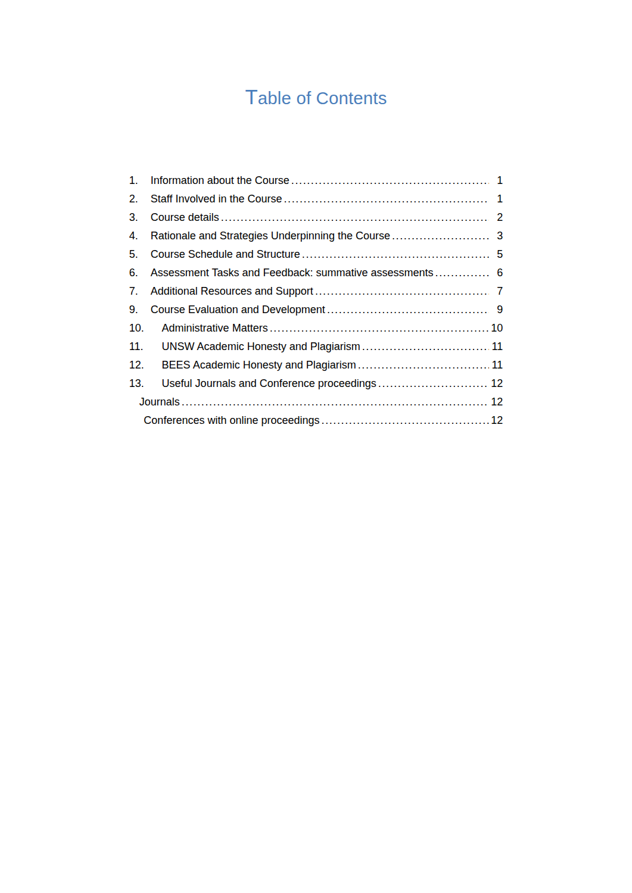Table of Contents
1. Information about the Course .............................................................................................. 1
2. Staff Involved in the Course .............................................................................................. 1
3. Course details .............................................................................................. 2
4. Rationale and Strategies Underpinning the Course .............................................................................................. 3
5. Course Schedule and Structure .............................................................................................. 5
6. Assessment Tasks and Feedback: summative assessments .............................................................................................. 6
7. Additional Resources and Support .............................................................................................. 7
9. Course Evaluation and Development .............................................................................................. 9
10. Administrative Matters .............................................................................................. 10
11. UNSW Academic Honesty and Plagiarism .............................................................................................. 11
12. BEES Academic Honesty and Plagiarism .............................................................................................. 11
13. Useful Journals and Conference proceedings .............................................................................................. 12
Journals .............................................................................................. 12
Conferences with online proceedings .............................................................................................. 12